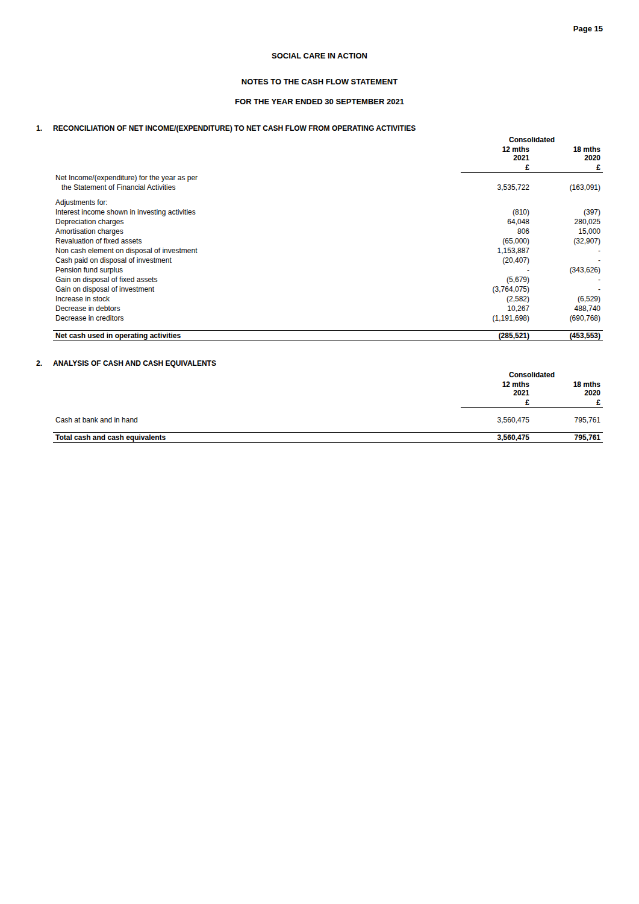Page 15
Social Care in Action
Notes to the Cash Flow Statement
For the Year Ended 30 September 2021
1.
Reconciliation of Net Income/(Expenditure) to Net Cash Flow from Operating Activities
| | Consolidated |
| | 12 mths 2021 | 18 mths 2020 |
| | £ | £ |
| Net Income/(expenditure) for the year as per | | |
| the Statement of Financial Activities | 3,535,722 | (163,091) |
| Adjustments for: | | |
| Interest income shown in investing activities | (810) | (397) |
| Depreciation charges | 64,048 | 280,025 |
| Amortisation charges | 806 | 15,000 |
| Revaluation of fixed assets | (65,000) | (32,907) |
| Non cash element on disposal of investment | 1,153,887 | - |
| Cash paid on disposal of investment | (20,407) | - |
| Pension fund surplus | - | (343,626) |
| Gain on disposal of fixed assets | (5,679) | - |
| Gain on disposal of investment | (3,764,075) | - |
| Increase in stock | (2,582) | (6,529) |
| Decrease in debtors | 10,267 | 488,740 |
| Decrease in creditors | (1,191,698) | (690,768) |
| Net cash used in operating activities | (285,521) | (453,553) |
2.
Analysis of Cash and Cash Equivalents
| | Consolidated |
| | 12 mths 2021 | 18 mths 2020 |
| | £ | £ |
| Cash at bank and in hand | 3,560,475 | 795,761 |
| Total cash and cash equivalents | 3,560,475 | 795,761 |